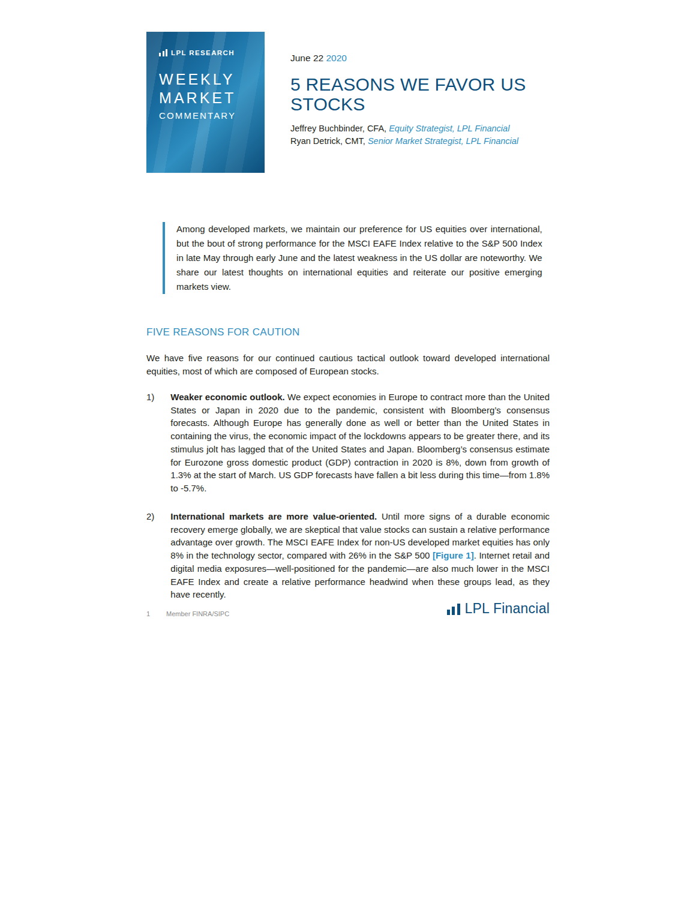LPL RESEARCH
Weekly Market Commentary
June 22 2020
5 REASONS WE FAVOR US STOCKS
Jeffrey Buchbinder, CFA, Equity Strategist, LPL Financial
Ryan Detrick, CMT, Senior Market Strategist, LPL Financial
Among developed markets, we maintain our preference for US equities over international, but the bout of strong performance for the MSCI EAFE Index relative to the S&P 500 Index in late May through early June and the latest weakness in the US dollar are noteworthy. We share our latest thoughts on international equities and reiterate our positive emerging markets view.
FIVE REASONS FOR CAUTION
We have five reasons for our continued cautious tactical outlook toward developed international equities, most of which are composed of European stocks.
Weaker economic outlook. We expect economies in Europe to contract more than the United States or Japan in 2020 due to the pandemic, consistent with Bloomberg’s consensus forecasts. Although Europe has generally done as well or better than the United States in containing the virus, the economic impact of the lockdowns appears to be greater there, and its stimulus jolt has lagged that of the United States and Japan. Bloomberg’s consensus estimate for Eurozone gross domestic product (GDP) contraction in 2020 is 8%, down from growth of 1.3% at the start of March. US GDP forecasts have fallen a bit less during this time—from 1.8% to -5.7%.
International markets are more value-oriented. Until more signs of a durable economic recovery emerge globally, we are skeptical that value stocks can sustain a relative performance advantage over growth. The MSCI EAFE Index for non-US developed market equities has only 8% in the technology sector, compared with 26% in the S&P 500 [Figure 1]. Internet retail and digital media exposures—well-positioned for the pandemic—are also much lower in the MSCI EAFE Index and create a relative performance headwind when these groups lead, as they have recently.
1 Member FINRA/SIPC
LPL Financial